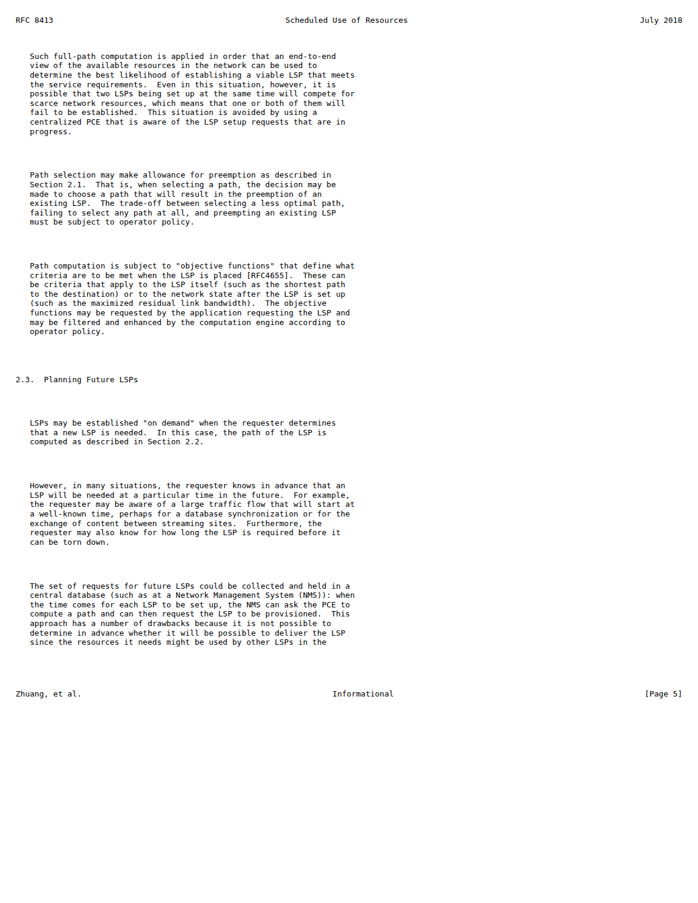RFC 8413 Scheduled Use of Resources July 2018
Such full-path computation is applied in order that an end-to-end view of the available resources in the network can be used to determine the best likelihood of establishing a viable LSP that meets the service requirements. Even in this situation, however, it is possible that two LSPs being set up at the same time will compete for scarce network resources, which means that one or both of them will fail to be established. This situation is avoided by using a centralized PCE that is aware of the LSP setup requests that are in progress.
Path selection may make allowance for preemption as described in Section 2.1. That is, when selecting a path, the decision may be made to choose a path that will result in the preemption of an existing LSP. The trade-off between selecting a less optimal path, failing to select any path at all, and preempting an existing LSP must be subject to operator policy.
Path computation is subject to "objective functions" that define what criteria are to be met when the LSP is placed [RFC4655]. These can be criteria that apply to the LSP itself (such as the shortest path to the destination) or to the network state after the LSP is set up (such as the maximized residual link bandwidth). The objective functions may be requested by the application requesting the LSP and may be filtered and enhanced by the computation engine according to operator policy.
2.3. Planning Future LSPs
LSPs may be established "on demand" when the requester determines that a new LSP is needed. In this case, the path of the LSP is computed as described in Section 2.2.
However, in many situations, the requester knows in advance that an LSP will be needed at a particular time in the future. For example, the requester may be aware of a large traffic flow that will start at a well-known time, perhaps for a database synchronization or for the exchange of content between streaming sites. Furthermore, the requester may also know for how long the LSP is required before it can be torn down.
The set of requests for future LSPs could be collected and held in a central database (such as at a Network Management System (NMS)): when the time comes for each LSP to be set up, the NMS can ask the PCE to compute a path and can then request the LSP to be provisioned. This approach has a number of drawbacks because it is not possible to determine in advance whether it will be possible to deliver the LSP since the resources it needs might be used by other LSPs in the
Zhuang, et al. Informational[Page 5]